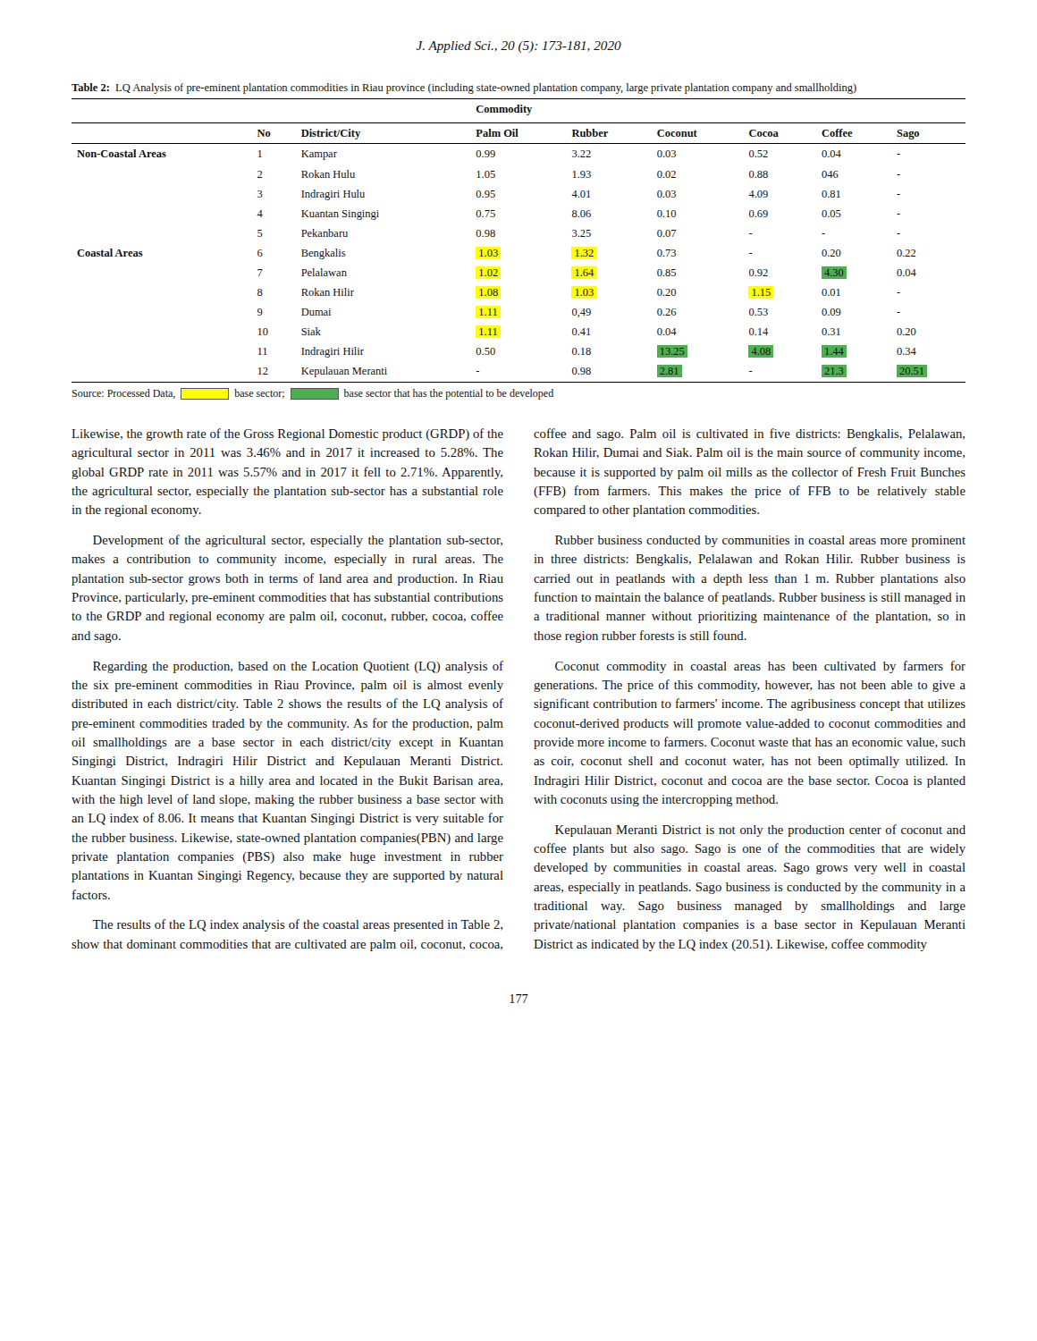J. Applied Sci., 20 (5): 173-181, 2020
Table 2: LQ Analysis of pre-eminent plantation commodities in Riau province (including state-owned plantation company, large private plantation company and smallholding)
| | | | Commodity |
| --- | --- | --- | --- |
| | No | District/City | Palm Oil | Rubber | Coconut | Cocoa | Coffee | Sago |
| Non-Coastal Areas | 1 | Kampar | 0.99 | 3.22 | 0.03 | 0.52 | 0.04 | - |
| | 2 | Rokan Hulu | 1.05 | 1.93 | 0.02 | 0.88 | 046 | - |
| | 3 | Indragiri Hulu | 0.95 | 4.01 | 0.03 | 4.09 | 0.81 | - |
| | 4 | Kuantan Singingi | 0.75 | 8.06 | 0.10 | 0.69 | 0.05 | - |
| | 5 | Pekanbaru | 0.98 | 3.25 | 0.07 | - | - | - |
| Coastal Areas | 6 | Bengkalis | 1.03 | 1.32 | 0.73 | - | 0.20 | 0.22 |
| | 7 | Pelalawan | 1.02 | 1.64 | 0.85 | 0.92 | 4.30 | 0.04 |
| | 8 | Rokan Hilir | 1.08 | 1.03 | 0.20 | 1.15 | 0.01 | - |
| | 9 | Dumai | 1.11 | 0,49 | 0.26 | 0.53 | 0.09 | - |
| | 10 | Siak | 1.11 | 0.41 | 0.04 | 0.14 | 0.31 | 0.20 |
| | 11 | Indragiri Hilir | 0.50 | 0.18 | 13.25 | 4.08 | 1.44 | 0.34 |
| | 12 | Kepulauan Meranti | - | 0.98 | 2.81 | - | 21.3 | 20.51 |
Source: Processed Data, base sector; base sector that has the potential to be developed
Likewise, the growth rate of the Gross Regional Domestic product (GRDP) of the agricultural sector in 2011 was 3.46% and in 2017 it increased to 5.28%. The global GRDP rate in 2011 was 5.57% and in 2017 it fell to 2.71%. Apparently, the agricultural sector, especially the plantation sub-sector has a substantial role in the regional economy.
Development of the agricultural sector, especially the plantation sub-sector, makes a contribution to community income, especially in rural areas. The plantation sub-sector grows both in terms of land area and production. In Riau Province, particularly, pre-eminent commodities that has substantial contributions to the GRDP and regional economy are palm oil, coconut, rubber, cocoa, coffee and sago.
Regarding the production, based on the Location Quotient (LQ) analysis of the six pre-eminent commodities in Riau Province, palm oil is almost evenly distributed in each district/city. Table 2 shows the results of the LQ analysis of pre-eminent commodities traded by the community. As for the production, palm oil smallholdings are a base sector in each district/city except in Kuantan Singingi District, Indragiri Hilir District and Kepulauan Meranti District. Kuantan Singingi District is a hilly area and located in the Bukit Barisan area, with the high level of land slope, making the rubber business a base sector with an LQ index of 8.06. It means that Kuantan Singingi District is very suitable for the rubber business. Likewise, state-owned plantation companies(PBN) and large private plantation companies (PBS) also make huge investment in rubber plantations in Kuantan Singingi Regency, because they are supported by natural factors.
The results of the LQ index analysis of the coastal areas presented in Table 2, show that dominant commodities that are cultivated are palm oil, coconut, cocoa, coffee and sago. Palm oil is cultivated in five districts: Bengkalis, Pelalawan, Rokan Hilir, Dumai and Siak. Palm oil is the main source of community income, because it is supported by palm oil mills as the collector of Fresh Fruit Bunches (FFB) from farmers. This makes the price of FFB to be relatively stable compared to other plantation commodities.
Rubber business conducted by communities in coastal areas more prominent in three districts: Bengkalis, Pelalawan and Rokan Hilir. Rubber business is carried out in peatlands with a depth less than 1 m. Rubber plantations also function to maintain the balance of peatlands. Rubber business is still managed in a traditional manner without prioritizing maintenance of the plantation, so in those region rubber forests is still found.
Coconut commodity in coastal areas has been cultivated by farmers for generations. The price of this commodity, however, has not been able to give a significant contribution to farmers' income. The agribusiness concept that utilizes coconut-derived products will promote value-added to coconut commodities and provide more income to farmers. Coconut waste that has an economic value, such as coir, coconut shell and coconut water, has not been optimally utilized. In Indragiri Hilir District, coconut and cocoa are the base sector. Cocoa is planted with coconuts using the intercropping method.
Kepulauan Meranti District is not only the production center of coconut and coffee plants but also sago. Sago is one of the commodities that are widely developed by communities in coastal areas. Sago grows very well in coastal areas, especially in peatlands. Sago business is conducted by the community in a traditional way. Sago business managed by smallholdings and large private/national plantation companies is a base sector in Kepulauan Meranti District as indicated by the LQ index (20.51). Likewise, coffee commodity
177